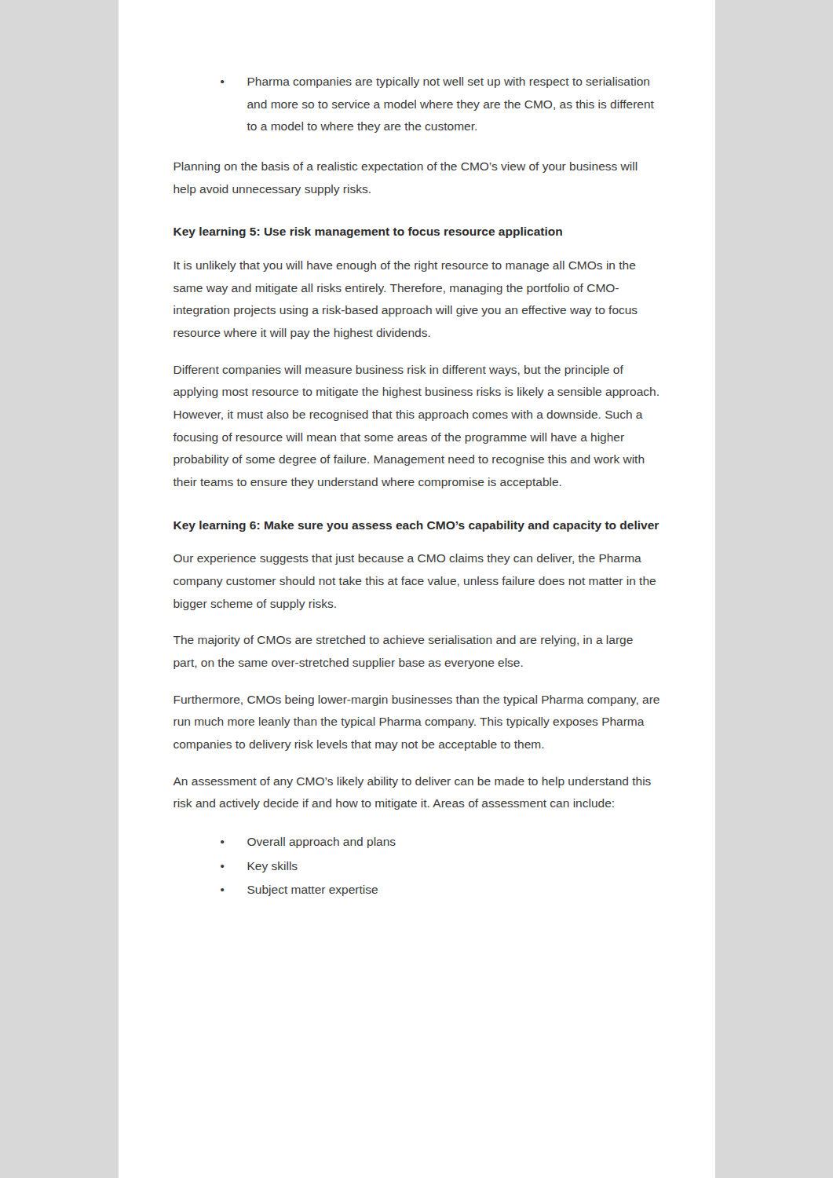Pharma companies are typically not well set up with respect to serialisation and more so to service a model where they are the CMO, as this is different to a model to where they are the customer.
Planning on the basis of a realistic expectation of the CMO’s view of your business will help avoid unnecessary supply risks.
Key learning 5: Use risk management to focus resource application
It is unlikely that you will have enough of the right resource to manage all CMOs in the same way and mitigate all risks entirely. Therefore, managing the portfolio of CMO-integration projects using a risk-based approach will give you an effective way to focus resource where it will pay the highest dividends.
Different companies will measure business risk in different ways, but the principle of applying most resource to mitigate the highest business risks is likely a sensible approach. However, it must also be recognised that this approach comes with a downside. Such a focusing of resource will mean that some areas of the programme will have a higher probability of some degree of failure. Management need to recognise this and work with their teams to ensure they understand where compromise is acceptable.
Key learning 6: Make sure you assess each CMO’s capability and capacity to deliver
Our experience suggests that just because a CMO claims they can deliver, the Pharma company customer should not take this at face value, unless failure does not matter in the bigger scheme of supply risks.
The majority of CMOs are stretched to achieve serialisation and are relying, in a large part, on the same over-stretched supplier base as everyone else.
Furthermore, CMOs being lower-margin businesses than the typical Pharma company, are run much more leanly than the typical Pharma company. This typically exposes Pharma companies to delivery risk levels that may not be acceptable to them.
An assessment of any CMO’s likely ability to deliver can be made to help understand this risk and actively decide if and how to mitigate it. Areas of assessment can include:
Overall approach and plans
Key skills
Subject matter expertise